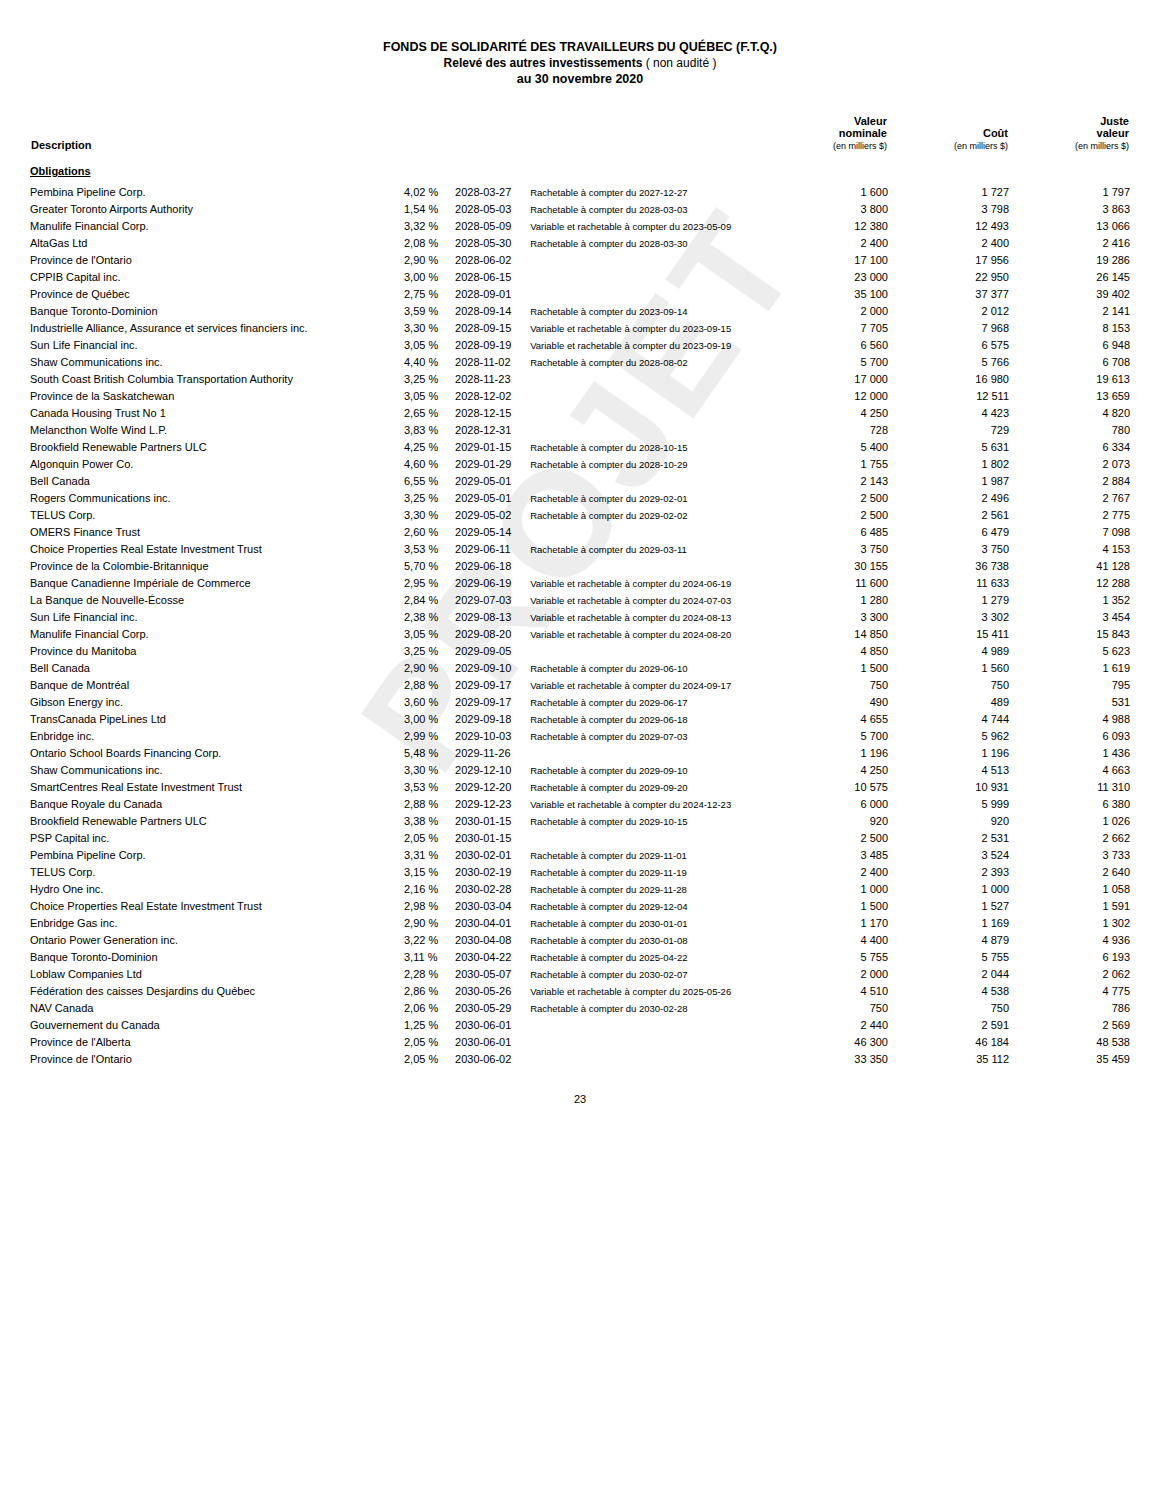FONDS DE SOLIDARITÉ DES TRAVAILLEURS DU QUÉBEC (F.T.Q.)
Relevé des autres investissements ( non audité )
au 30 novembre 2020
PROJET
| Description | | Valeur nominale (en milliers $) | Coût (en milliers $) | Juste valeur (en milliers $) |
| --- | --- | --- | --- | --- |
| Obligations |
| Pembina Pipeline Corp. | 4,02 % 2028-03-27 Rachetable à compter du 2027-12-27 | 1 600 | 1 727 | 1 797 |
| Greater Toronto Airports Authority | 1,54 % 2028-05-03 Rachetable à compter du 2028-03-03 | 3 800 | 3 798 | 3 863 |
| Manulife Financial Corp. | 3,32 % 2028-05-09 Variable et rachetable à compter du 2023-05-09 | 12 380 | 12 493 | 13 066 |
| AltaGas Ltd | 2,08 % 2028-05-30 Rachetable à compter du 2028-03-30 | 2 400 | 2 400 | 2 416 |
| Province de l'Ontario | 2,90 % 2028-06-02 | 17 100 | 17 956 | 19 286 |
| CPPIB Capital inc. | 3,00 % 2028-06-15 | 23 000 | 22 950 | 26 145 |
| Province de Québec | 2,75 % 2028-09-01 | 35 100 | 37 377 | 39 402 |
| Banque Toronto-Dominion | 3,59 % 2028-09-14 Rachetable à compter du 2023-09-14 | 2 000 | 2 012 | 2 141 |
| Industrielle Alliance, Assurance et services financiers inc. | 3,30 % 2028-09-15 Variable et rachetable à compter du 2023-09-15 | 7 705 | 7 968 | 8 153 |
| Sun Life Financial inc. | 3,05 % 2028-09-19 Variable et rachetable à compter du 2023-09-19 | 6 560 | 6 575 | 6 948 |
| Shaw Communications inc. | 4,40 % 2028-11-02 Rachetable à compter du 2028-08-02 | 5 700 | 5 766 | 6 708 |
| South Coast British Columbia Transportation Authority | 3,25 % 2028-11-23 | 17 000 | 16 980 | 19 613 |
| Province de la Saskatchewan | 3,05 % 2028-12-02 | 12 000 | 12 511 | 13 659 |
| Canada Housing Trust No 1 | 2,65 % 2028-12-15 | 4 250 | 4 423 | 4 820 |
| Melancthon Wolfe Wind L.P. | 3,83 % 2028-12-31 | 728 | 729 | 780 |
| Brookfield Renewable Partners ULC | 4,25 % 2029-01-15 Rachetable à compter du 2028-10-15 | 5 400 | 5 631 | 6 334 |
| Algonquin Power Co. | 4,60 % 2029-01-29 Rachetable à compter du 2028-10-29 | 1 755 | 1 802 | 2 073 |
| Bell Canada | 6,55 % 2029-05-01 | 2 143 | 1 987 | 2 884 |
| Rogers Communications inc. | 3,25 % 2029-05-01 Rachetable à compter du 2029-02-01 | 2 500 | 2 496 | 2 767 |
| TELUS Corp. | 3,30 % 2029-05-02 Rachetable à compter du 2029-02-02 | 2 500 | 2 561 | 2 775 |
| OMERS Finance Trust | 2,60 % 2029-05-14 | 6 485 | 6 479 | 7 098 |
| Choice Properties Real Estate Investment Trust | 3,53 % 2029-06-11 Rachetable à compter du 2029-03-11 | 3 750 | 3 750 | 4 153 |
| Province de la Colombie-Britannique | 5,70 % 2029-06-18 | 30 155 | 36 738 | 41 128 |
| Banque Canadienne Impériale de Commerce | 2,95 % 2029-06-19 Variable et rachetable à compter du 2024-06-19 | 11 600 | 11 633 | 12 288 |
| La Banque de Nouvelle-Écosse | 2,84 % 2029-07-03 Variable et rachetable à compter du 2024-07-03 | 1 280 | 1 279 | 1 352 |
| Sun Life Financial inc. | 2,38 % 2029-08-13 Variable et rachetable à compter du 2024-08-13 | 3 300 | 3 302 | 3 454 |
| Manulife Financial Corp. | 3,05 % 2029-08-20 Variable et rachetable à compter du 2024-08-20 | 14 850 | 15 411 | 15 843 |
| Province du Manitoba | 3,25 % 2029-09-05 | 4 850 | 4 989 | 5 623 |
| Bell Canada | 2,90 % 2029-09-10 Rachetable à compter du 2029-06-10 | 1 500 | 1 560 | 1 619 |
| Banque de Montréal | 2,88 % 2029-09-17 Variable et rachetable à compter du 2024-09-17 | 750 | 750 | 795 |
| Gibson Energy inc. | 3,60 % 2029-09-17 Rachetable à compter du 2029-06-17 | 490 | 489 | 531 |
| TransCanada PipeLines Ltd | 3,00 % 2029-09-18 Rachetable à compter du 2029-06-18 | 4 655 | 4 744 | 4 988 |
| Enbridge inc. | 2,99 % 2029-10-03 Rachetable à compter du 2029-07-03 | 5 700 | 5 962 | 6 093 |
| Ontario School Boards Financing Corp. | 5,48 % 2029-11-26 | 1 196 | 1 196 | 1 436 |
| Shaw Communications inc. | 3,30 % 2029-12-10 Rachetable à compter du 2029-09-10 | 4 250 | 4 513 | 4 663 |
| SmartCentres Real Estate Investment Trust | 3,53 % 2029-12-20 Rachetable à compter du 2029-09-20 | 10 575 | 10 931 | 11 310 |
| Banque Royale du Canada | 2,88 % 2029-12-23 Variable et rachetable à compter du 2024-12-23 | 6 000 | 5 999 | 6 380 |
| Brookfield Renewable Partners ULC | 3,38 % 2030-01-15 Rachetable à compter du 2029-10-15 | 920 | 920 | 1 026 |
| PSP Capital inc. | 2,05 % 2030-01-15 | 2 500 | 2 531 | 2 662 |
| Pembina Pipeline Corp. | 3,31 % 2030-02-01 Rachetable à compter du 2029-11-01 | 3 485 | 3 524 | 3 733 |
| TELUS Corp. | 3,15 % 2030-02-19 Rachetable à compter du 2029-11-19 | 2 400 | 2 393 | 2 640 |
| Hydro One inc. | 2,16 % 2030-02-28 Rachetable à compter du 2029-11-28 | 1 000 | 1 000 | 1 058 |
| Choice Properties Real Estate Investment Trust | 2,98 % 2030-03-04 Rachetable à compter du 2029-12-04 | 1 500 | 1 527 | 1 591 |
| Enbridge Gas inc. | 2,90 % 2030-04-01 Rachetable à compter du 2030-01-01 | 1 170 | 1 169 | 1 302 |
| Ontario Power Generation inc. | 3,22 % 2030-04-08 Rachetable à compter du 2030-01-08 | 4 400 | 4 879 | 4 936 |
| Banque Toronto-Dominion | 3,11 % 2030-04-22 Rachetable à compter du 2025-04-22 | 5 755 | 5 755 | 6 193 |
| Loblaw Companies Ltd | 2,28 % 2030-05-07 Rachetable à compter du 2030-02-07 | 2 000 | 2 044 | 2 062 |
| Fédération des caisses Desjardins du Québec | 2,86 % 2030-05-26 Variable et rachetable à compter du 2025-05-26 | 4 510 | 4 538 | 4 775 |
| NAV Canada | 2,06 % 2030-05-29 Rachetable à compter du 2030-02-28 | 750 | 750 | 786 |
| Gouvernement du Canada | 1,25 % 2030-06-01 | 2 440 | 2 591 | 2 569 |
| Province de l'Alberta | 2,05 % 2030-06-01 | 46 300 | 46 184 | 48 538 |
| Province de l'Ontario | 2,05 % 2030-06-02 | 33 350 | 35 112 | 35 459 |
23